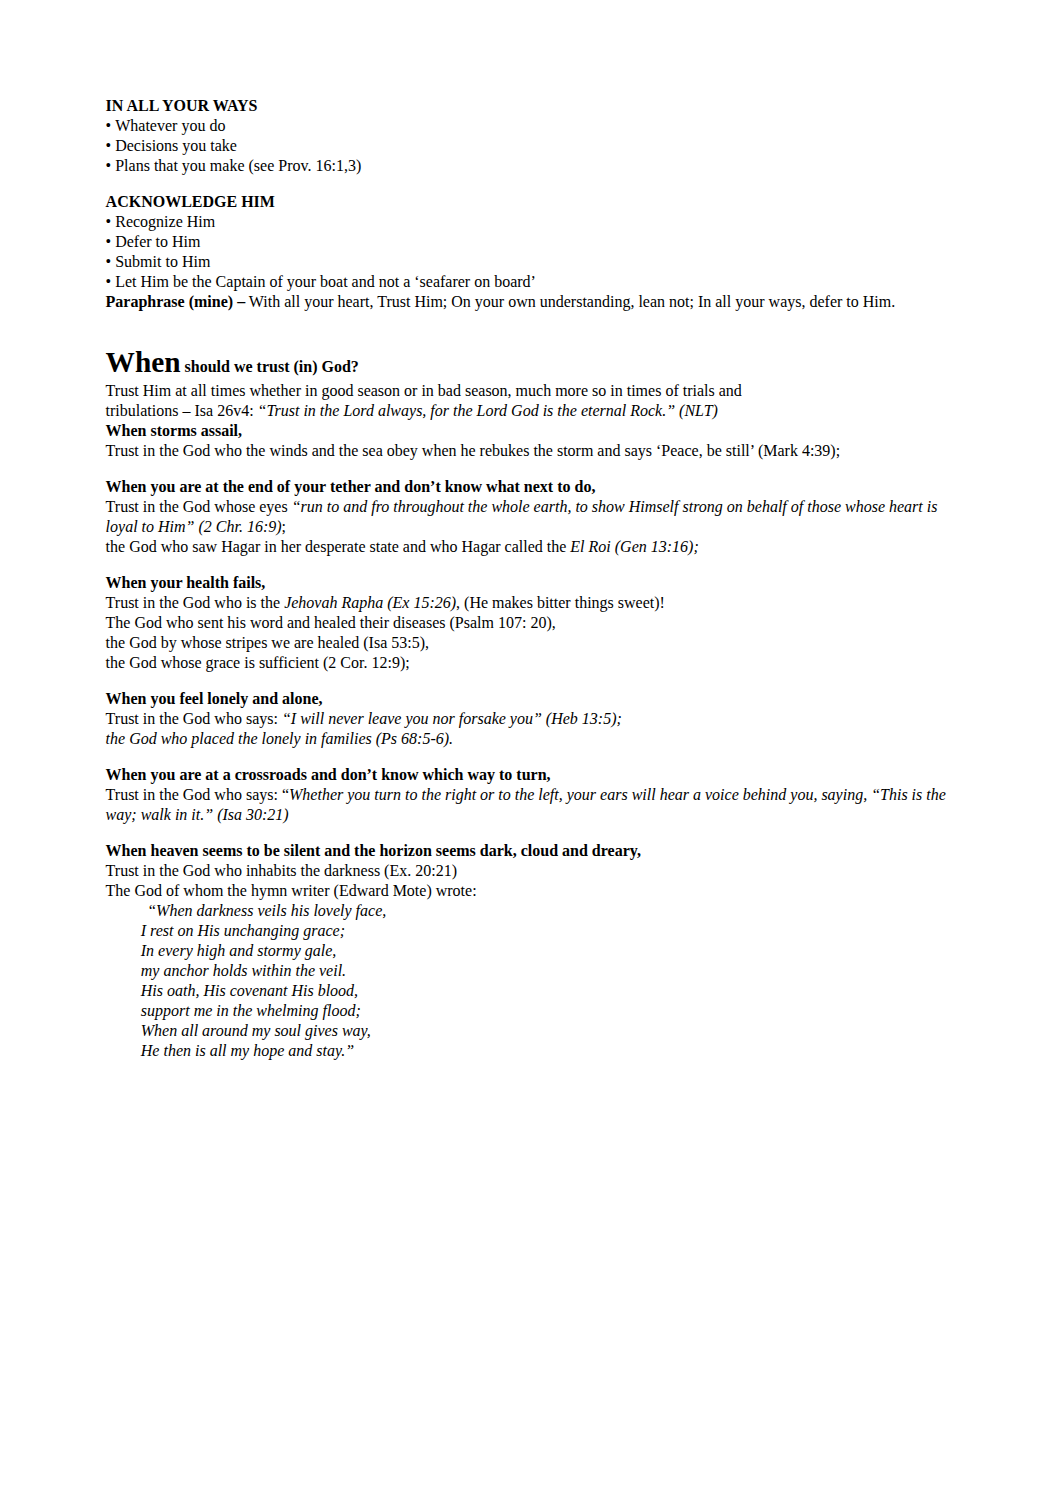IN ALL YOUR WAYS
Whatever you do
Decisions you take
Plans that you make (see Prov. 16:1,3)
ACKNOWLEDGE HIM
Recognize Him
Defer to Him
Submit to Him
Let Him be the Captain of your boat and not a ‘seafarer on board’
Paraphrase (mine) – With all your heart, Trust Him; On your own understanding, lean not; In all your ways, defer to Him.
When should we trust (in) God?
Trust Him at all times whether in good season or in bad season, much more so in times of trials and
tribulations – Isa 26v4: “Trust in the Lord always, for the Lord God is the eternal Rock.” (NLT)
When storms assail,
Trust in the God who the winds and the sea obey when he rebukes the storm and says ‘Peace, be still’ (Mark 4:39);
When you are at the end of your tether and don’t know what next to do,
Trust in the God whose eyes “run to and fro throughout the whole earth, to show Himself strong on behalf of those whose heart is loyal to Him” (2 Chr. 16:9);
the God who saw Hagar in her desperate state and who Hagar called the El Roi (Gen 13:16);
When your health fails,
Trust in the God who is the Jehovah Rapha (Ex 15:26), (He makes bitter things sweet)!
The God who sent his word and healed their diseases (Psalm 107: 20),
the God by whose stripes we are healed (Isa 53:5),
the God whose grace is sufficient (2 Cor. 12:9);
When you feel lonely and alone,
Trust in the God who says: “I will never leave you nor forsake you” (Heb 13:5);
the God who placed the lonely in families (Ps 68:5-6).
When you are at a crossroads and don’t know which way to turn,
Trust in the God who says: “Whether you turn to the right or to the left, your ears will hear a voice behind you, saying, “This is the way; walk in it.” (Isa 30:21)
When heaven seems to be silent and the horizon seems dark, cloud and dreary,
Trust in the God who inhabits the darkness (Ex. 20:21)
The God of whom the hymn writer (Edward Mote) wrote:
“When darkness veils his lovely face,
I rest on His unchanging grace;
In every high and stormy gale,
my anchor holds within the veil.
His oath, His covenant His blood,
support me in the whelming flood;
When all around my soul gives way,
He then is all my hope and stay.”